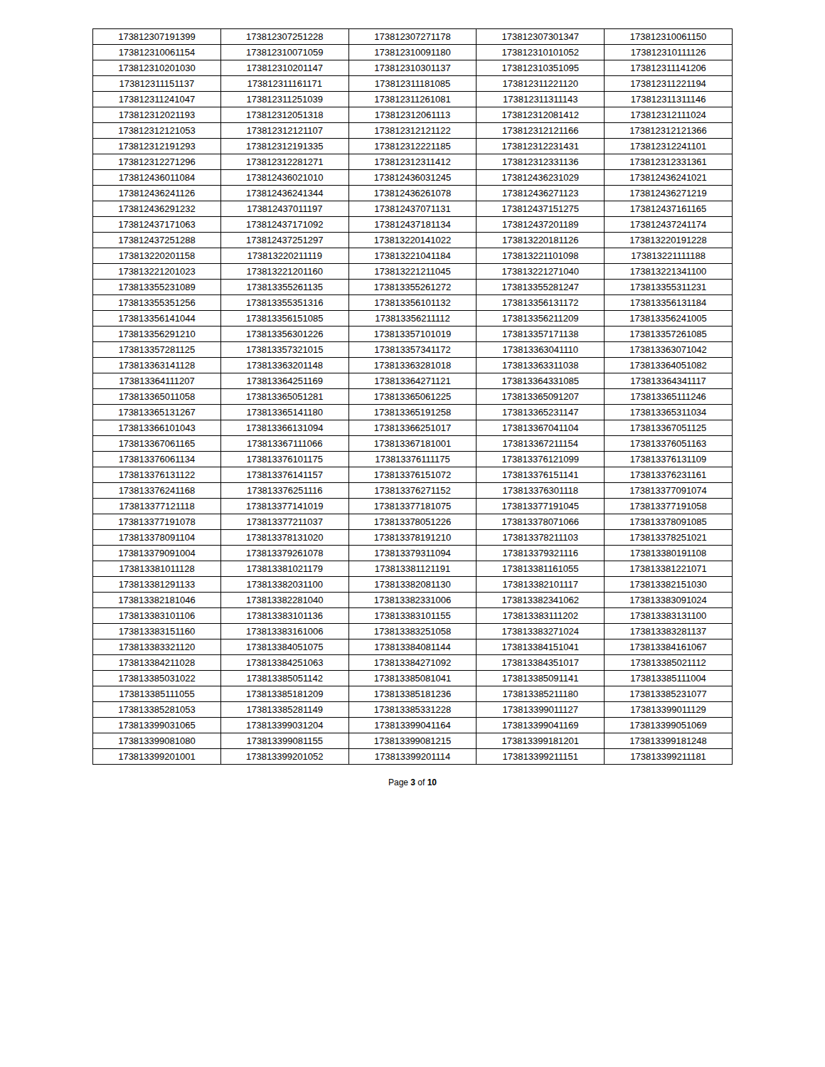| 173812307191399 | 173812307251228 | 173812307271178 | 173812307301347 | 173812310061150 |
| 173812310061154 | 173812310071059 | 173812310091180 | 173812310101052 | 173812310111126 |
| 173812310201030 | 173812310201147 | 173812310301137 | 173812310351095 | 173812311141206 |
| 173812311151137 | 173812311161171 | 173812311181085 | 173812311221120 | 173812311221194 |
| 173812311241047 | 173812311251039 | 173812311261081 | 173812311311143 | 173812311311146 |
| 173812312021193 | 173812312051318 | 173812312061113 | 173812312081412 | 173812312111024 |
| 173812312121053 | 173812312121107 | 173812312121122 | 173812312121166 | 173812312121366 |
| 173812312191293 | 173812312191335 | 173812312221185 | 173812312231431 | 173812312241101 |
| 173812312271296 | 173812312281271 | 173812312311412 | 173812312331136 | 173812312331361 |
| 173812436011084 | 173812436021010 | 173812436031245 | 173812436231029 | 173812436241021 |
| 173812436241126 | 173812436241344 | 173812436261078 | 173812436271123 | 173812436271219 |
| 173812436291232 | 173812437011197 | 173812437071131 | 173812437151275 | 173812437161165 |
| 173812437171063 | 173812437171092 | 173812437181134 | 173812437201189 | 173812437241174 |
| 173812437251288 | 173812437251297 | 173813220141022 | 173813220181126 | 173813220191228 |
| 173813220201158 | 173813220211119 | 173813221041184 | 173813221101098 | 173813221111188 |
| 173813221201023 | 173813221201160 | 173813221211045 | 173813221271040 | 173813221341100 |
| 173813355231089 | 173813355261135 | 173813355261272 | 173813355281247 | 173813355311231 |
| 173813355351256 | 173813355351316 | 173813356101132 | 173813356131172 | 173813356131184 |
| 173813356141044 | 173813356151085 | 173813356211112 | 173813356211209 | 173813356241005 |
| 173813356291210 | 173813356301226 | 173813357101019 | 173813357171138 | 173813357261085 |
| 173813357281125 | 173813357321015 | 173813357341172 | 173813363041110 | 173813363071042 |
| 173813363141128 | 173813363201148 | 173813363281018 | 173813363311038 | 173813364051082 |
| 173813364111207 | 173813364251169 | 173813364271121 | 173813364331085 | 173813364341117 |
| 173813365011058 | 173813365051281 | 173813365061225 | 173813365091207 | 173813365111246 |
| 173813365131267 | 173813365141180 | 173813365191258 | 173813365231147 | 173813365311034 |
| 173813366101043 | 173813366131094 | 173813366251017 | 173813367041104 | 173813367051125 |
| 173813367061165 | 173813367111066 | 173813367181001 | 173813367211154 | 173813376051163 |
| 173813376061134 | 173813376101175 | 173813376111175 | 173813376121099 | 173813376131109 |
| 173813376131122 | 173813376141157 | 173813376151072 | 173813376151141 | 173813376231161 |
| 173813376241168 | 173813376251116 | 173813376271152 | 173813376301118 | 173813377091074 |
| 173813377121118 | 173813377141019 | 173813377181075 | 173813377191045 | 173813377191058 |
| 173813377191078 | 173813377211037 | 173813378051226 | 173813378071066 | 173813378091085 |
| 173813378091104 | 173813378131020 | 173813378191210 | 173813378211103 | 173813378251021 |
| 173813379091004 | 173813379261078 | 173813379311094 | 173813379321116 | 173813380191108 |
| 173813381011128 | 173813381021179 | 173813381121191 | 173813381161055 | 173813381221071 |
| 173813381291133 | 173813382031100 | 173813382081130 | 173813382101117 | 173813382151030 |
| 173813382181046 | 173813382281040 | 173813382331006 | 173813382341062 | 173813383091024 |
| 173813383101106 | 173813383101136 | 173813383101155 | 173813383111202 | 173813383131100 |
| 173813383151160 | 173813383161006 | 173813383251058 | 173813383271024 | 173813383281137 |
| 173813383321120 | 173813384051075 | 173813384081144 | 173813384151041 | 173813384161067 |
| 173813384211028 | 173813384251063 | 173813384271092 | 173813384351017 | 173813385021112 |
| 173813385031022 | 173813385051142 | 173813385081041 | 173813385091141 | 173813385111004 |
| 173813385111055 | 173813385181209 | 173813385181236 | 173813385211180 | 173813385231077 |
| 173813385281053 | 173813385281149 | 173813385331228 | 173813399011127 | 173813399011129 |
| 173813399031065 | 173813399031204 | 173813399041164 | 173813399041169 | 173813399051069 |
| 173813399081080 | 173813399081155 | 173813399081215 | 173813399181201 | 173813399181248 |
| 173813399201001 | 173813399201052 | 173813399201114 | 173813399211151 | 173813399211181 |
Page 3 of 10